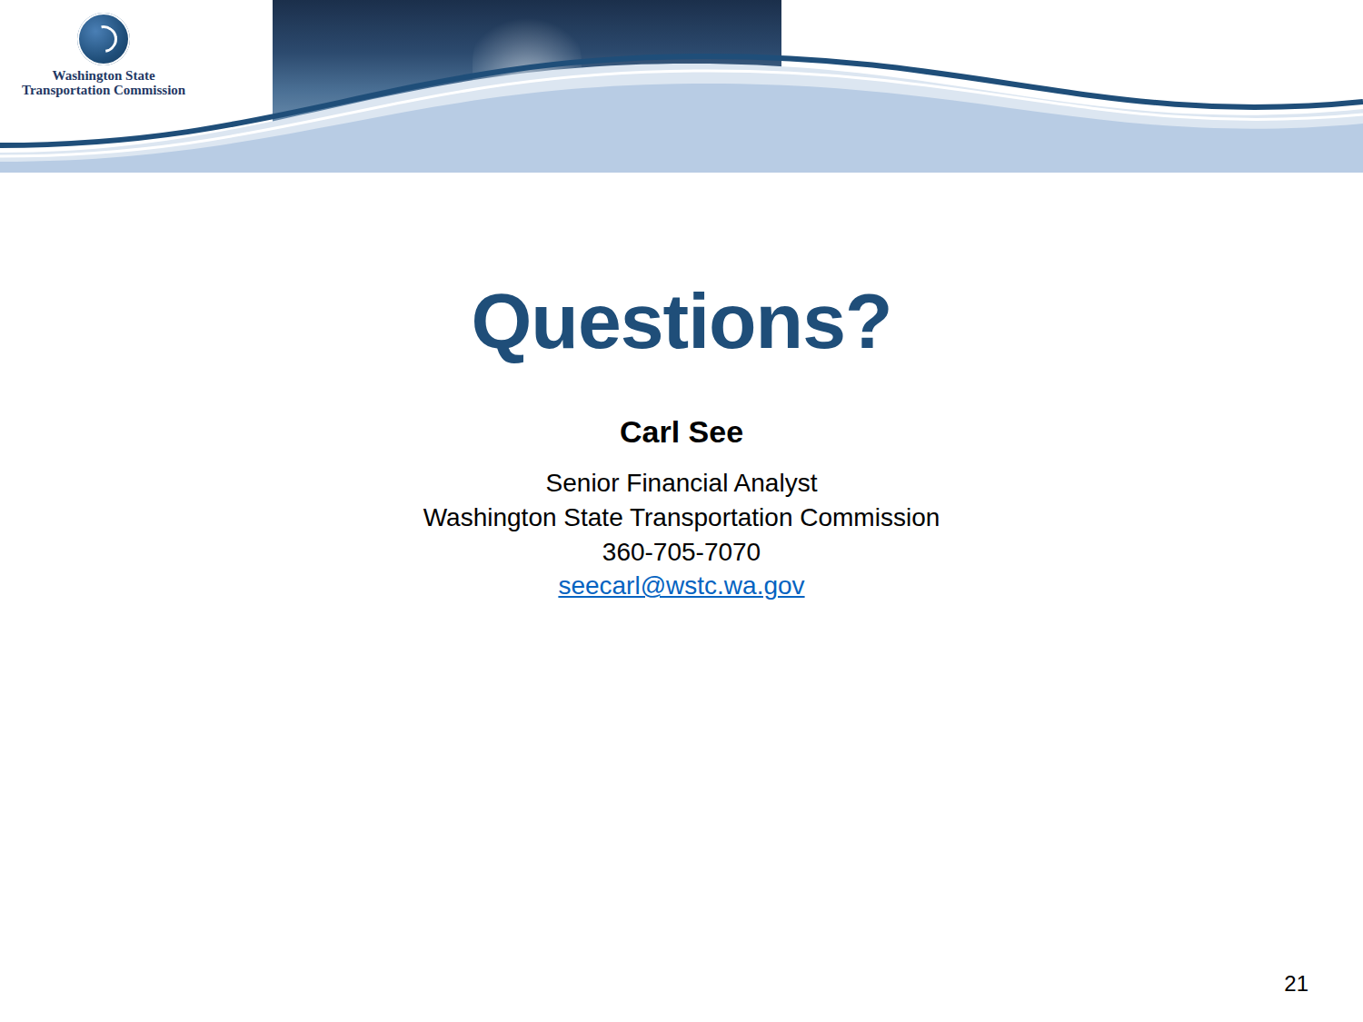Washington State Transportation Commission
Questions?
Carl See
Senior Financial Analyst
Washington State Transportation Commission
360-705-7070
seecarl@wstc.wa.gov
21